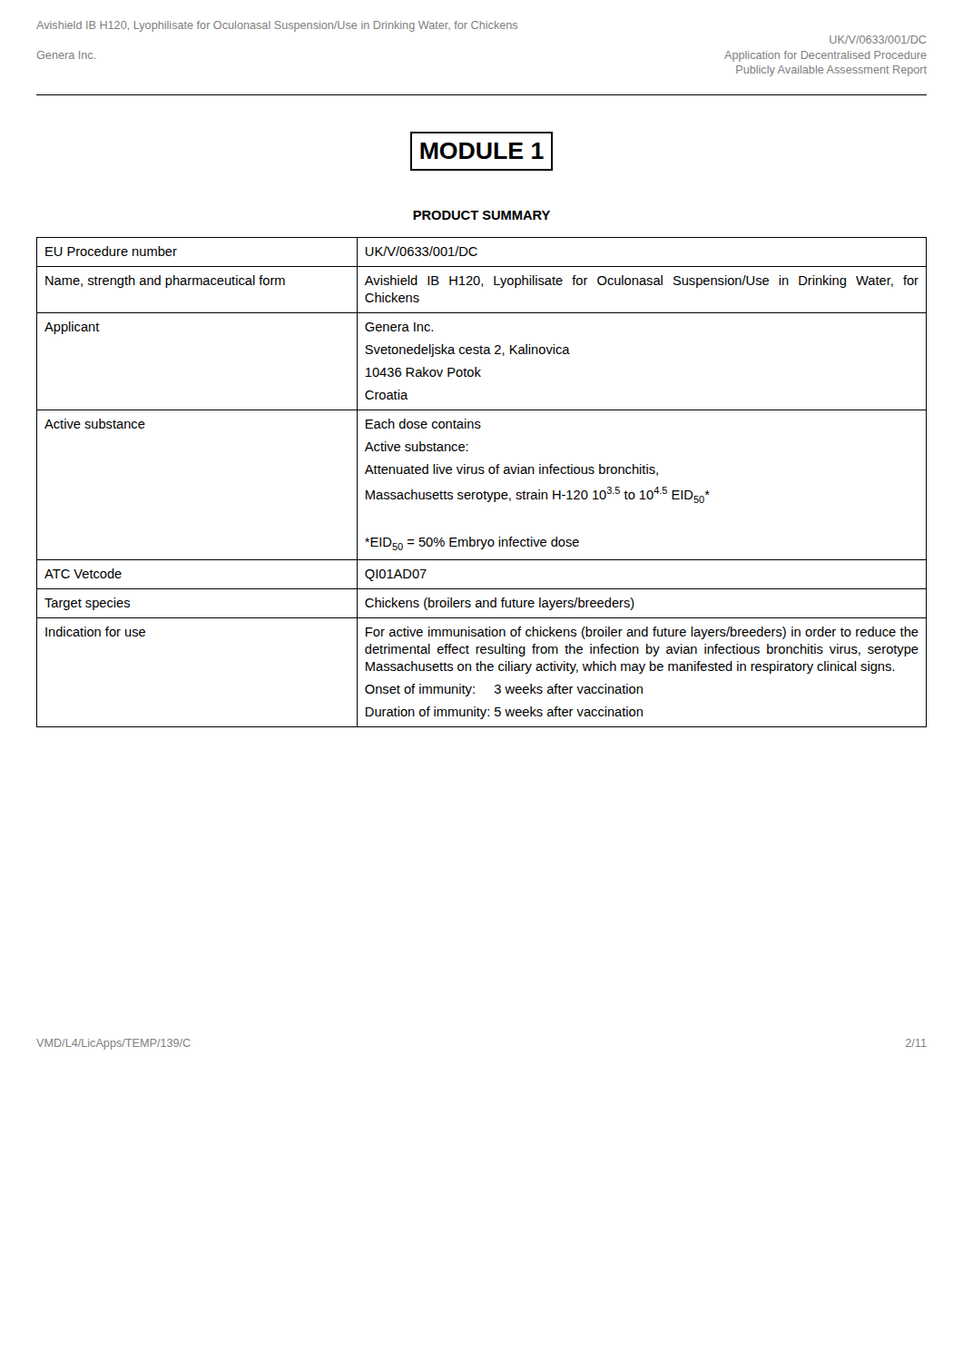Avishield IB H120, Lyophilisate for Oculonasal Suspension/Use in Drinking Water, for Chickens
UK/V/0633/001/DC
Genera Inc.
Application for Decentralised Procedure
Publicly Available Assessment Report
MODULE 1
PRODUCT SUMMARY
| EU Procedure number | UK/V/0633/001/DC |
| Name, strength and pharmaceutical form | Avishield IB H120, Lyophilisate for Oculonasal Suspension/Use in Drinking Water, for Chickens |
| Applicant | Genera Inc. Svetonedeljska cesta 2, Kalinovica 10436 Rakov Potok Croatia |
| Active substance | Each dose contains Active substance: Attenuated live virus of avian infectious bronchitis, Massachusetts serotype, strain H-120 10 3.5 to 10 4.5 EID 50 * *EID 50 = 50% Embryo infective dose |
| ATC Vetcode | QI01AD07 |
| Target species | Chickens (broilers and future layers/breeders) |
| Indication for use | For active immunisation of chickens (broiler and future layers/breeders) in order to reduce the detrimental effect resulting from the infection by avian infectious bronchitis virus, serotype Massachusetts on the ciliary activity, which may be manifested in respiratory clinical signs. Onset of immunity: 3 weeks after vaccination Duration of immunity: 5 weeks after vaccination |
VMD/L4/LicApps/TEMP/139/C
2/11